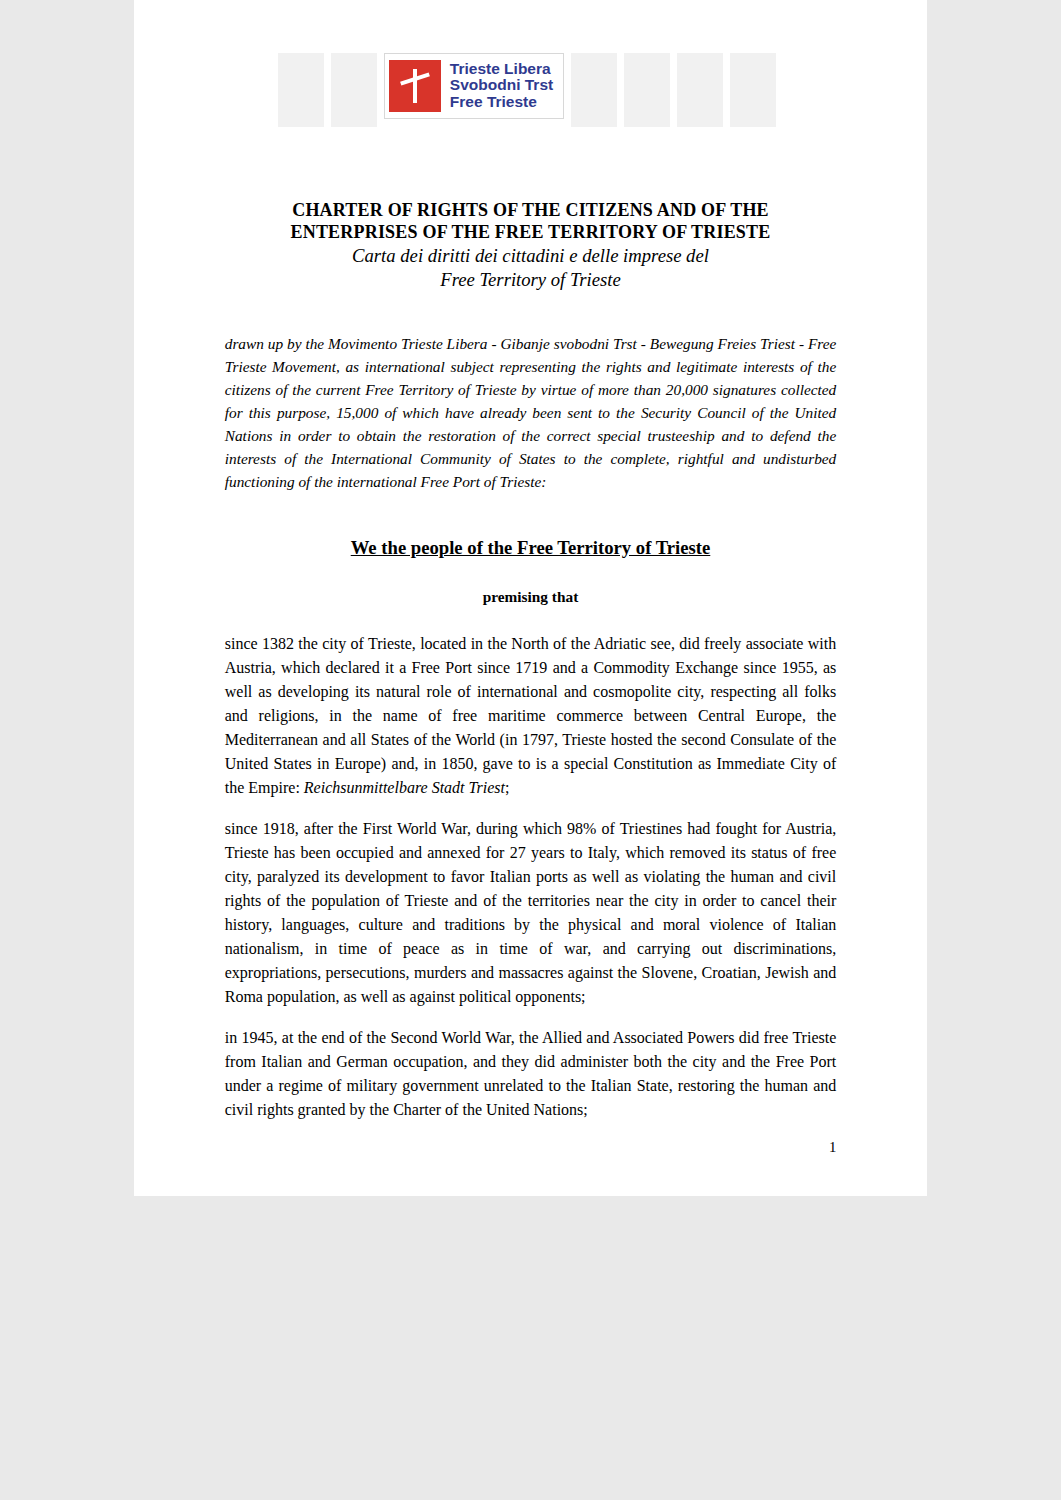Trieste Libera Svobodni Trst Free Trieste
Charter of rights of the citizens and of the
enterprises of the Free Territory of Trieste
Carta dei diritti dei cittadini e delle imprese del
Free Territory of Trieste
drawn up by the Movimento Trieste Libera - Gibanje svobodni Trst - Bewegung Freies Triest - Free Trieste Movement, as international subject representing the rights and legitimate interests of the citizens of the current Free Territory of Trieste by virtue of more than 20,000 signatures collected for this purpose, 15,000 of which have already been sent to the Security Council of the United Nations in order to obtain the restoration of the correct special trusteeship and to defend the interests of the International Community of States to the complete, rightful and undisturbed functioning of the international Free Port of Trieste:
We the people of the Free Territory of Trieste
premising that
since 1382 the city of Trieste, located in the North of the Adriatic see, did freely associate with Austria, which declared it a Free Port since 1719 and a Commodity Exchange since 1955, as well as developing its natural role of international and cosmopolite city, respecting all folks and religions, in the name of free maritime commerce between Central Europe, the Mediterranean and all States of the World (in 1797, Trieste hosted the second Consulate of the United States in Europe) and, in 1850, gave to is a special Constitution as Immediate City of the Empire: Reichsunmittelbare Stadt Triest;
since 1918, after the First World War, during which 98% of Triestines had fought for Austria, Trieste has been occupied and annexed for 27 years to Italy, which removed its status of free city, paralyzed its development to favor Italian ports as well as violating the human and civil rights of the population of Trieste and of the territories near the city in order to cancel their history, languages, culture and traditions by the physical and moral violence of Italian nationalism, in time of peace as in time of war, and carrying out discriminations, expropriations, persecutions, murders and massacres against the Slovene, Croatian, Jewish and Roma population, as well as against political opponents;
in 1945, at the end of the Second World War, the Allied and Associated Powers did free Trieste from Italian and German occupation, and they did administer both the city and the Free Port under a regime of military government unrelated to the Italian State, restoring the human and civil rights granted by the Charter of the United Nations;
1